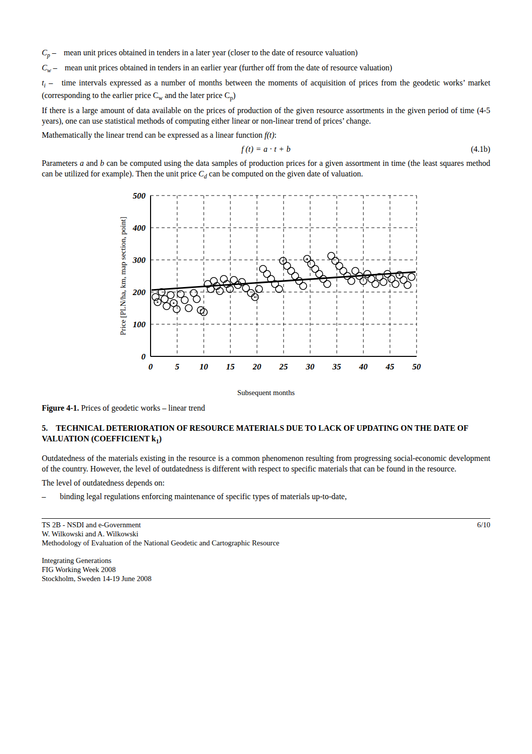Cp – mean unit prices obtained in tenders in a later year (closer to the date of resource valuation)
Cw – mean unit prices obtained in tenders in an earlier year (further off from the date of resource valuation)
ti – time intervals expressed as a number of months between the moments of acquisition of prices from the geodetic works’ market (corresponding to the earlier price Cw and the later price Cp)
If there is a large amount of data available on the prices of production of the given resource assortments in the given period of time (4-5 years), one can use statistical methods of computing either linear or non-linear trend of prices’ change.
Mathematically the linear trend can be expressed as a linear function f(t):
f (t) = a · t + b (4.1b)
Parameters a and b can be computed using the data samples of production prices for a given assortment in time (the least squares method can be utilized for example). Then the unit price Cd can be computed on the given date of valuation.
500 400 300 200 100 0 0 5 10 15 20 25 30 35 40 45 50 Price [PLN/ha, km, map section, point]
Subsequent months
Figure 4-1. Prices of geodetic works – linear trend
5. TECHNICAL DETERIORATION OF RESOURCE MATERIALS DUE TO LACK OF UPDATING ON THE DATE OF VALUATION (COEFFICIENT k1)
Outdatedness of the materials existing in the resource is a common phenomenon resulting from progressing social-economic development of the country. However, the level of outdatedness is different with respect to specific materials that can be found in the resource.
The level of outdatedness depends on:
– binding legal regulations enforcing maintenance of specific types of materials up-to-date,
6/10 TS 2B - NSDI and e-Government
W. Wilkowski and A. Wilkowski
Methodology of Evaluation of the National Geodetic and Cartographic Resource
Integrating Generations
FIG Working Week 2008
Stockholm, Sweden 14-19 June 2008